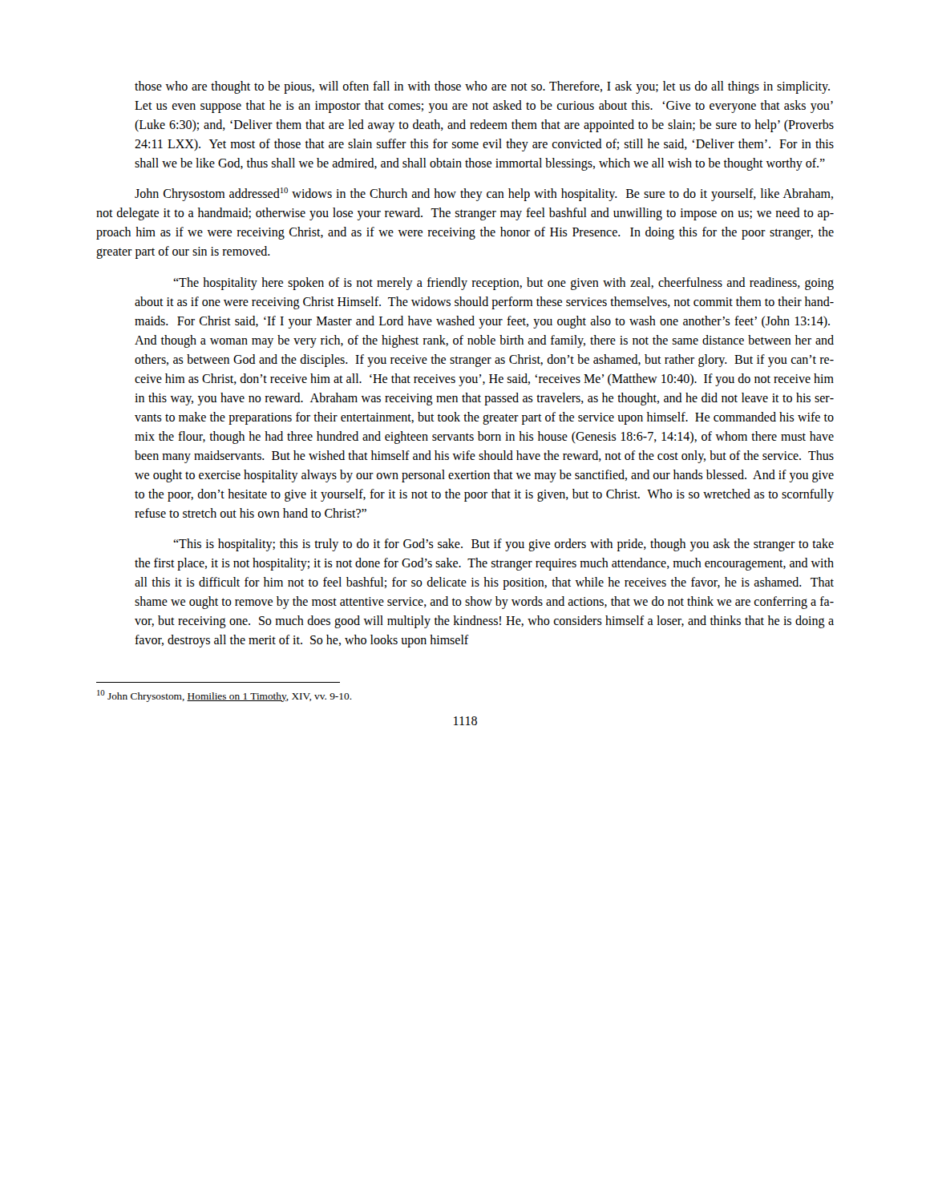those who are thought to be pious, will often fall in with those who are not so. Therefore, I ask you; let us do all things in simplicity. Let us even suppose that he is an impostor that comes; you are not asked to be curious about this. ‘Give to everyone that asks you’ (Luke 6:30); and, ‘Deliver them that are led away to death, and redeem them that are appointed to be slain; be sure to help’ (Proverbs 24:11 LXX). Yet most of those that are slain suffer this for some evil they are convicted of; still he said, ‘Deliver them’. For in this shall we be like God, thus shall we be admired, and shall obtain those immortal blessings, which we all wish to be thought worthy of.”
John Chrysostom addressed10 widows in the Church and how they can help with hospitality. Be sure to do it yourself, like Abraham, not delegate it to a handmaid; otherwise you lose your reward. The stranger may feel bashful and unwilling to impose on us; we need to approach him as if we were receiving Christ, and as if we were receiving the honor of His Presence. In doing this for the poor stranger, the greater part of our sin is removed.
“The hospitality here spoken of is not merely a friendly reception, but one given with zeal, cheerfulness and readiness, going about it as if one were receiving Christ Himself. The widows should perform these services themselves, not commit them to their handmaids. For Christ said, ‘If I your Master and Lord have washed your feet, you ought also to wash one another’s feet’ (John 13:14). And though a woman may be very rich, of the highest rank, of noble birth and family, there is not the same distance between her and others, as between God and the disciples. If you receive the stranger as Christ, don’t be ashamed, but rather glory. But if you can’t receive him as Christ, don’t receive him at all. ‘He that receives you’, He said, ‘receives Me’ (Matthew 10:40). If you do not receive him in this way, you have no reward. Abraham was receiving men that passed as travelers, as he thought, and he did not leave it to his servants to make the preparations for their entertainment, but took the greater part of the service upon himself. He commanded his wife to mix the flour, though he had three hundred and eighteen servants born in his house (Genesis 18:6-7, 14:14), of whom there must have been many maidservants. But he wished that himself and his wife should have the reward, not of the cost only, but of the service. Thus we ought to exercise hospitality always by our own personal exertion that we may be sanctified, and our hands blessed. And if you give to the poor, don’t hesitate to give it yourself, for it is not to the poor that it is given, but to Christ. Who is so wretched as to scornfully refuse to stretch out his own hand to Christ?”
“This is hospitality; this is truly to do it for God’s sake. But if you give orders with pride, though you ask the stranger to take the first place, it is not hospitality; it is not done for God’s sake. The stranger requires much attendance, much encouragement, and with all this it is difficult for him not to feel bashful; for so delicate is his position, that while he receives the favor, he is ashamed. That shame we ought to remove by the most attentive service, and to show by words and actions, that we do not think we are conferring a favor, but receiving one. So much does good will multiply the kindness! He, who considers himself a loser, and thinks that he is doing a favor, destroys all the merit of it. So he, who looks upon himself
10 John Chrysostom, Homilies on 1 Timothy, XIV, vv. 9-10.
1118